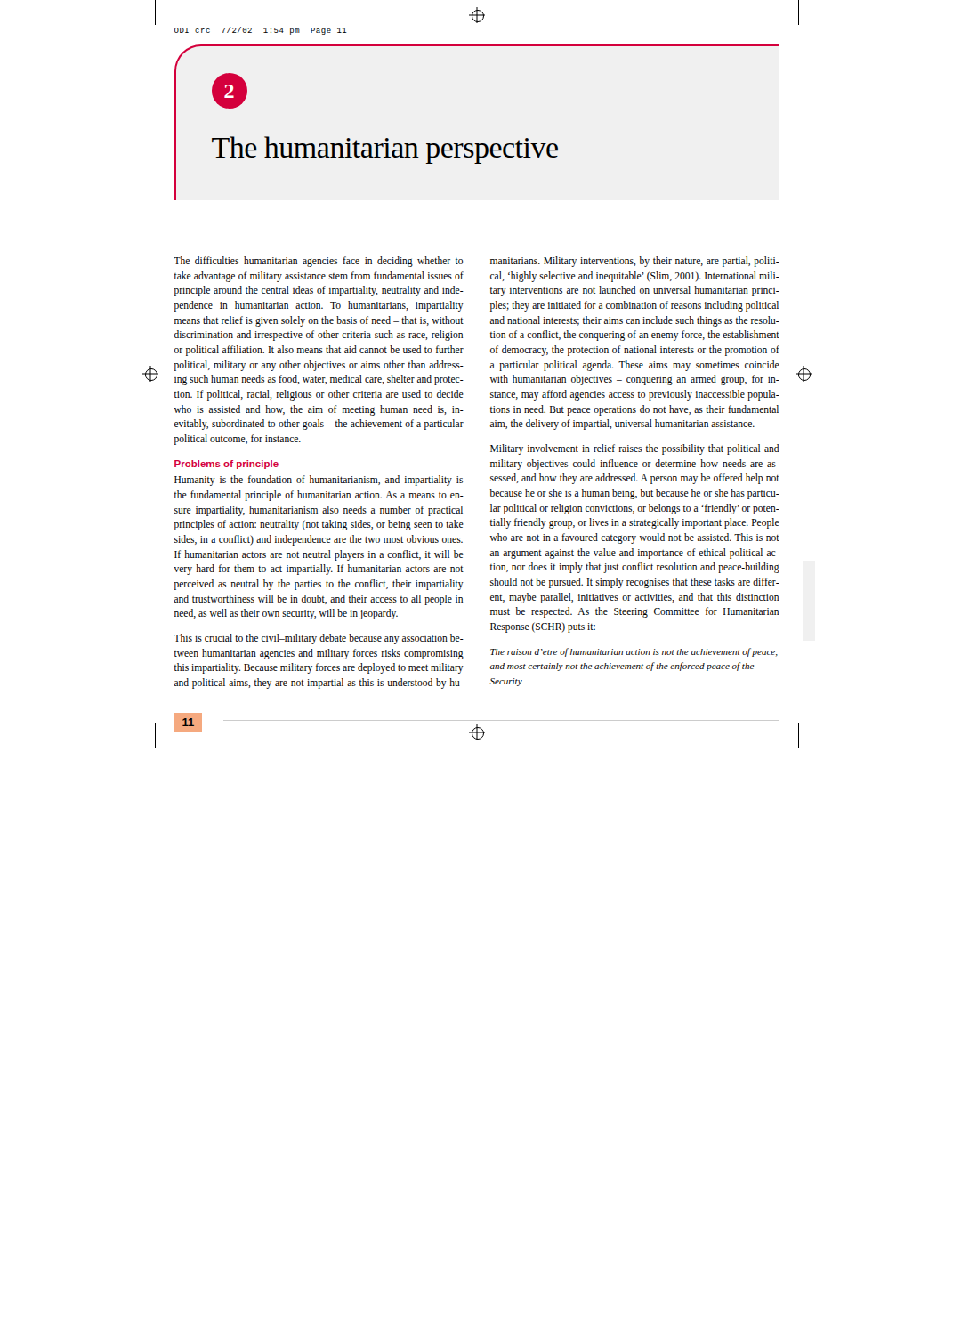ODI crc 7/2/02 1:54 pm Page 11
2
The humanitarian perspective
The difficulties humanitarian agencies face in deciding whether to take advantage of military assistance stem from fundamental issues of principle around the central ideas of impartiality, neutrality and independence in humanitarian action. To humanitarians, impartiality means that relief is given solely on the basis of need – that is, without discrimination and irrespective of other criteria such as race, religion or political affiliation. It also means that aid cannot be used to further political, military or any other objectives or aims other than addressing such human needs as food, water, medical care, shelter and protection. If political, racial, religious or other criteria are used to decide who is assisted and how, the aim of meeting human need is, inevitably, subordinated to other goals – the achievement of a particular political outcome, for instance.
Problems of principle
Humanity is the foundation of humanitarianism, and impartiality is the fundamental principle of humanitarian action. As a means to ensure impartiality, humanitarianism also needs a number of practical principles of action: neutrality (not taking sides, or being seen to take sides, in a conflict) and independence are the two most obvious ones. If humanitarian actors are not neutral players in a conflict, it will be very hard for them to act impartially. If humanitarian actors are not perceived as neutral by the parties to the conflict, their impartiality and trustworthiness will be in doubt, and their access to all people in need, as well as their own security, will be in jeopardy.
This is crucial to the civil–military debate because any association between humanitarian agencies and military forces risks compromising this impartiality. Because military forces are deployed to meet military and political aims, they are not impartial as this is understood by humanitarians. Military interventions, by their nature, are partial, political, ‘highly selective and inequitable’ (Slim, 2001). International military interventions are not launched on universal humanitarian principles; they are initiated for a combination of reasons including political and national interests; their aims can include such things as the resolution of a conflict, the conquering of an enemy force, the establishment of democracy, the protection of national interests or the promotion of a particular political agenda. These aims may sometimes coincide with humanitarian objectives – conquering an armed group, for instance, may afford agencies access to previously inaccessible populations in need. But peace operations do not have, as their fundamental aim, the delivery of impartial, universal humanitarian assistance.
Military involvement in relief raises the possibility that political and military objectives could influence or determine how needs are assessed, and how they are addressed. A person may be offered help not because he or she is a human being, but because he or she has particular political or religion convictions, or belongs to a ‘friendly’ or potentially friendly group, or lives in a strategically important place. People who are not in a favoured category would not be assisted. This is not an argument against the value and importance of ethical political action, nor does it imply that just conflict resolution and peace-building should not be pursued. It simply recognises that these tasks are different, maybe parallel, initiatives or activities, and that this distinction must be respected. As the Steering Committee for Humanitarian Response (SCHR) puts it:
The raison d’etre of humanitarian action is not the achievement of peace, and most certainly not the achievement of the enforced peace of the Security
11